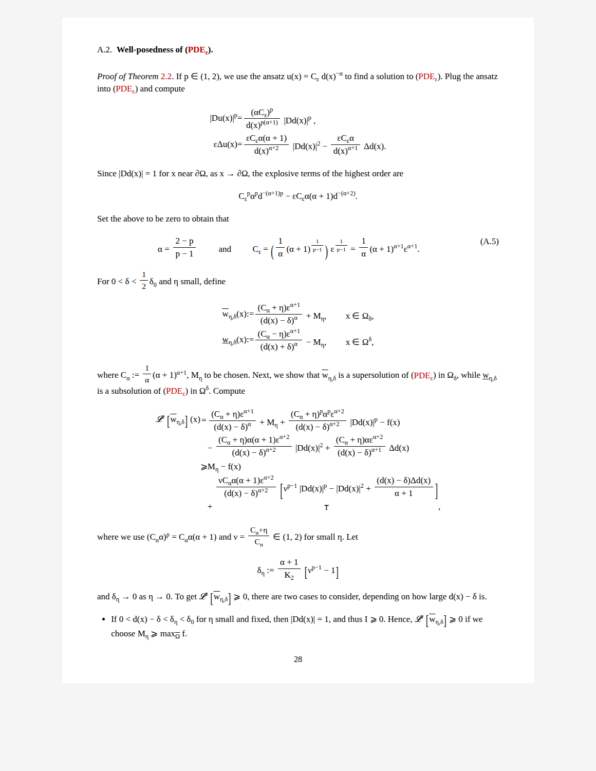A.2. Well-posedness of (PDEε).
Proof of Theorem 2.2. If p ∈ (1, 2), we use the ansatz u(x) = Cε d(x)−α to find a solution to (PDEε). Plug the ansatz into (PDEε) and compute
| /Du(x)/ p | = | (αC ε ) p d(x) p(α+1) /Dd(x)/ p , |
| εΔu(x) | = | εC ε α(α + 1) d(x) α+2 /Dd(x)/ 2 − εC ε α d(x) α+1 Δd(x). |
Since |Dd(x)| = 1 for x near ∂Ω, as x → ∂Ω, the explosive terms of the highest order are
Cεpαpd−(α+1)p − εCεα(α + 1)d−(α+2).
Set the above to be zero to obtain that
(A.5) α = 2 − p p − 1 and Cε = (1 α(α + 1)1 p−1) ε1 p−1 = 1 α(α + 1)α+1εα+1.
For 0 < δ < 12δ0 and η small, define
| w η,δ (x) | := | (C α + η)ε α+1 (d(x) − δ) α + M η , x ∈ Ω δ , |
| w η,δ (x) | := | (C α − η)ε α+1 (d(x) + δ) α − M η , x ∈ Ω δ , |
where Cα := 1 α(α + 1)α+1, Mη to be chosen. Next, we show that wη,δ is a supersolution of (PDEε) in Ωδ, while wη,δ is a subsolution of (PDEε) in Ωδ. Compute
| 𝓛 ε [ w η,δ ] (x) | = | (C α + η)ε α+1 (d(x) − δ) α + M η + (C α + η) p α p ε α+2 (d(x) − δ) α+2 /Dd(x)/ p − f(x) |
| | | − (C α + η)α(α + 1)ε α+2 (d(x) − δ) α+2 /Dd(x)/ 2 + (C α + η)αε α+2 (d(x) − δ) α+1 Δd(x) |
| | ⩾ | M η − f(x) |
| | | + νC α α(α + 1)ε α+2 (d(x) − δ) α+2 [ ν p−1 /Dd(x)/ p − /Dd(x)/ 2 + (d(x) − δ)Δd(x) α + 1 ] ⏟ I , |
where we use (Cαα)p = Cαα(α + 1) and ν = Cα+η Cα ∈ (1, 2) for small η. Let
δη := α + 1 K2 [νp−1 − 1]
and δη → 0 as η → 0. To get 𝓛ε [wη,δ] ⩾ 0, there are two cases to consider, depending on how large d(x) − δ is.
If 0 < d(x) − δ < δη < δ0 for η small and fixed, then |Dd(x)| = 1, and thus I ⩾ 0. Hence, 𝓛ε [wη,δ] ⩾ 0 if we choose Mη ⩾ maxΩ f.
28